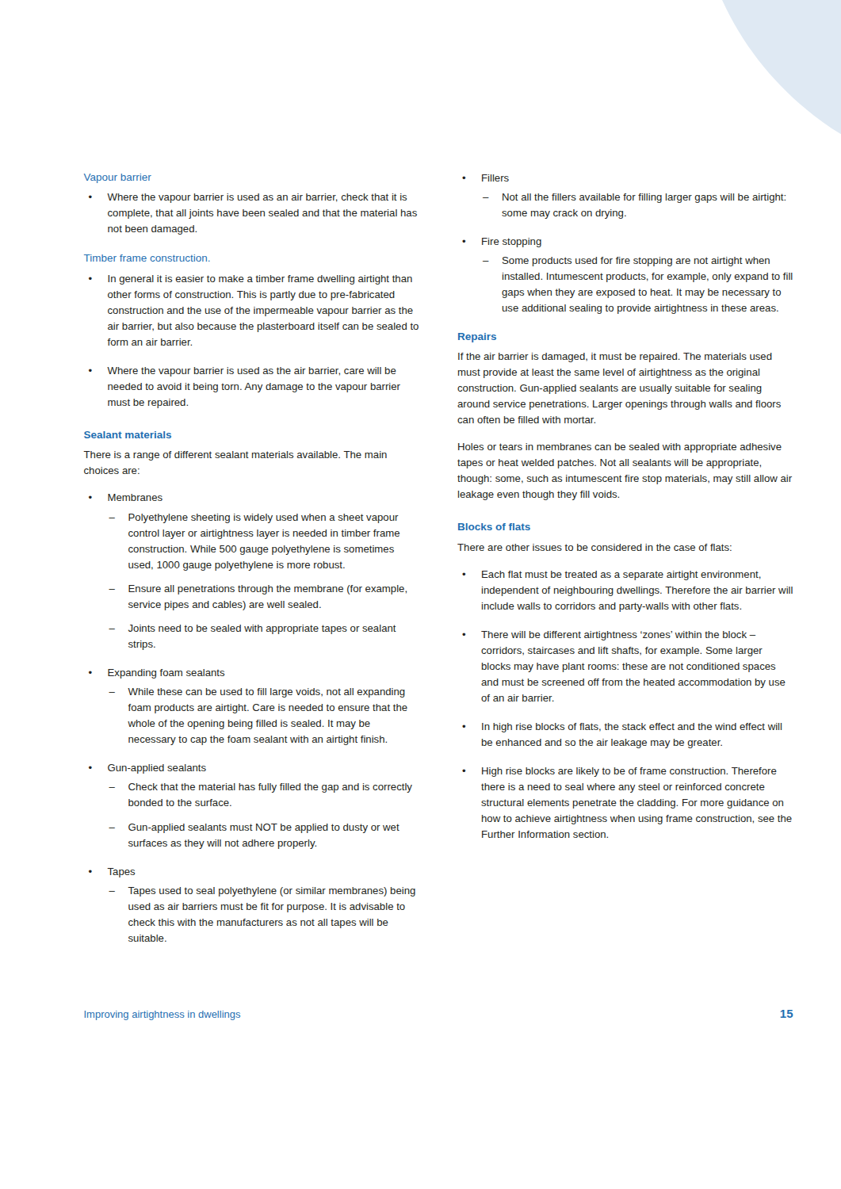Vapour barrier
Where the vapour barrier is used as an air barrier, check that it is complete, that all joints have been sealed and that the material has not been damaged.
Timber frame construction.
In general it is easier to make a timber frame dwelling airtight than other forms of construction. This is partly due to pre-fabricated construction and the use of the impermeable vapour barrier as the air barrier, but also because the plasterboard itself can be sealed to form an air barrier.
Where the vapour barrier is used as the air barrier, care will be needed to avoid it being torn. Any damage to the vapour barrier must be repaired.
Sealant materials
There is a range of different sealant materials available. The main choices are:
Membranes
Polyethylene sheeting is widely used when a sheet vapour control layer or airtightness layer is needed in timber frame construction. While 500 gauge polyethylene is sometimes used, 1000 gauge polyethylene is more robust.
Ensure all penetrations through the membrane (for example, service pipes and cables) are well sealed.
Joints need to be sealed with appropriate tapes or sealant strips.
Expanding foam sealants
While these can be used to fill large voids, not all expanding foam products are airtight. Care is needed to ensure that the whole of the opening being filled is sealed. It may be necessary to cap the foam sealant with an airtight finish.
Gun-applied sealants
Check that the material has fully filled the gap and is correctly bonded to the surface.
Gun-applied sealants must NOT be applied to dusty or wet surfaces as they will not adhere properly.
Tapes
Tapes used to seal polyethylene (or similar membranes) being used as air barriers must be fit for purpose. It is advisable to check this with the manufacturers as not all tapes will be suitable.
Fillers
Not all the fillers available for filling larger gaps will be airtight: some may crack on drying.
Fire stopping
Some products used for fire stopping are not airtight when installed. Intumescent products, for example, only expand to fill gaps when they are exposed to heat. It may be necessary to use additional sealing to provide airtightness in these areas.
Repairs
If the air barrier is damaged, it must be repaired. The materials used must provide at least the same level of airtightness as the original construction. Gun-applied sealants are usually suitable for sealing around service penetrations. Larger openings through walls and floors can often be filled with mortar.
Holes or tears in membranes can be sealed with appropriate adhesive tapes or heat welded patches. Not all sealants will be appropriate, though: some, such as intumescent fire stop materials, may still allow air leakage even though they fill voids.
Blocks of flats
There are other issues to be considered in the case of flats:
Each flat must be treated as a separate airtight environment, independent of neighbouring dwellings. Therefore the air barrier will include walls to corridors and party-walls with other flats.
There will be different airtightness ‘zones’ within the block – corridors, staircases and lift shafts, for example. Some larger blocks may have plant rooms: these are not conditioned spaces and must be screened off from the heated accommodation by use of an air barrier.
In high rise blocks of flats, the stack effect and the wind effect will be enhanced and so the air leakage may be greater.
High rise blocks are likely to be of frame construction. Therefore there is a need to seal where any steel or reinforced concrete structural elements penetrate the cladding. For more guidance on how to achieve airtightness when using frame construction, see the Further Information section.
Improving airtightness in dwellings
15